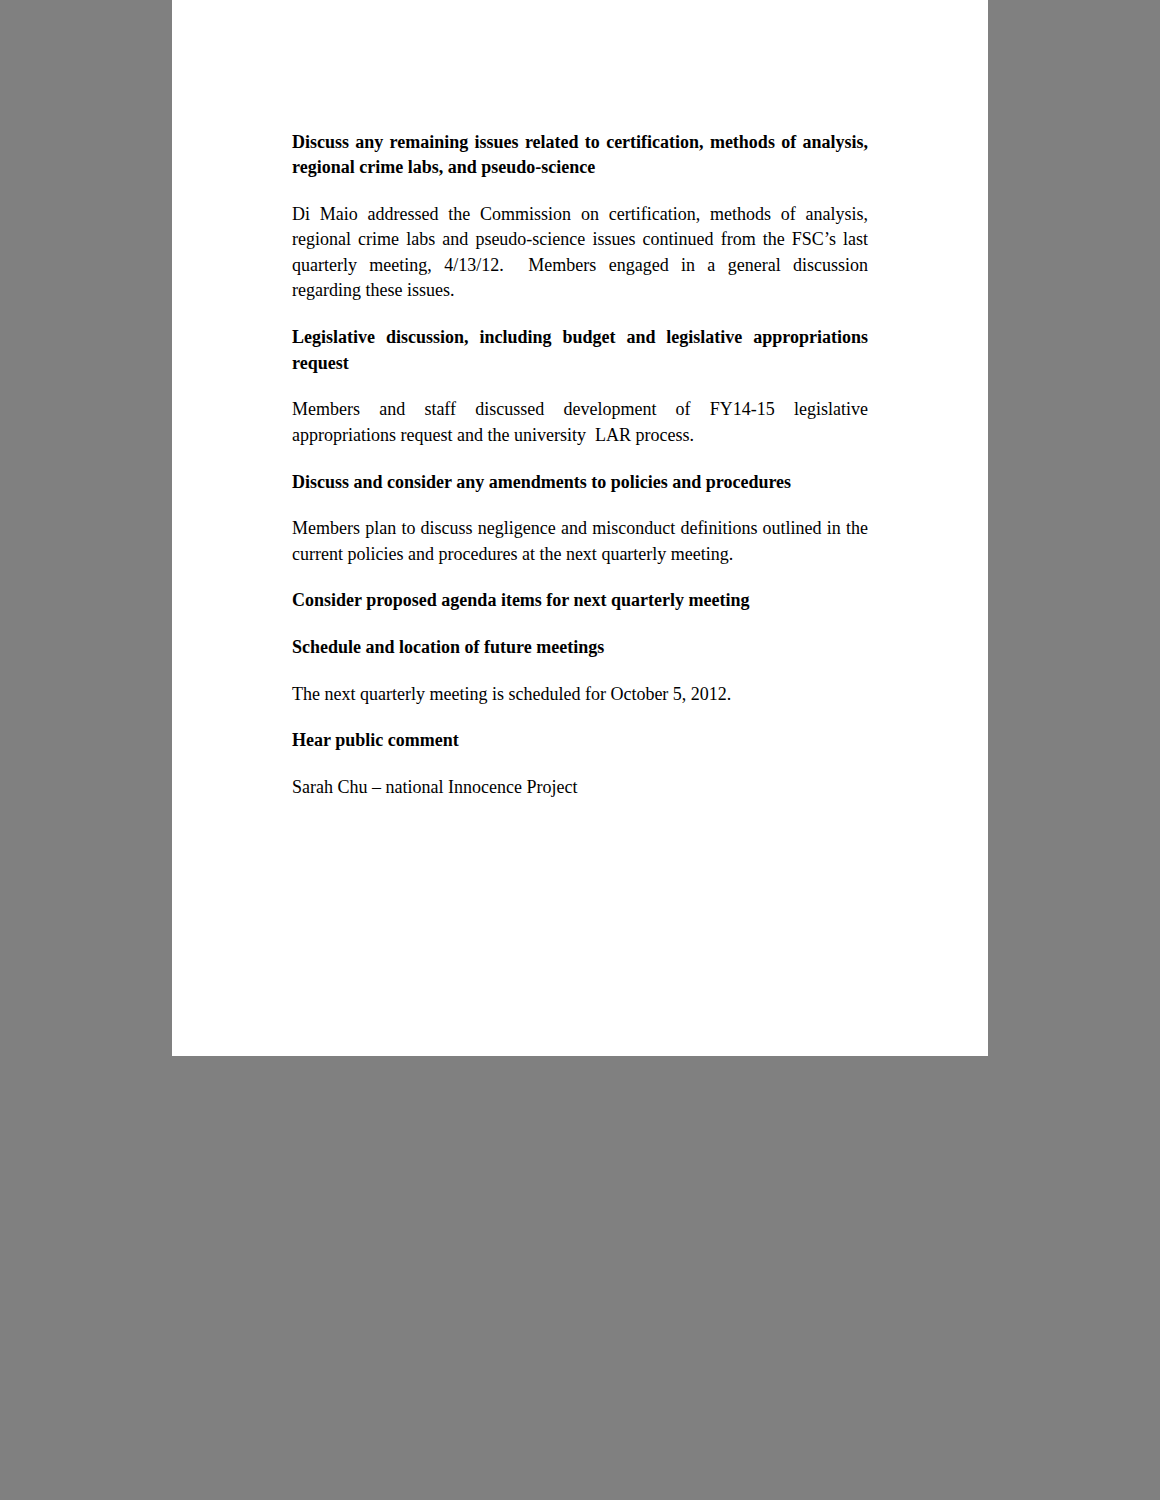Discuss any remaining issues related to certification, methods of analysis, regional crime labs, and pseudo-science
Di Maio addressed the Commission on certification, methods of analysis, regional crime labs and pseudo-science issues continued from the FSC’s last quarterly meeting, 4/13/12. Members engaged in a general discussion regarding these issues.
Legislative discussion, including budget and legislative appropriations request
Members and staff discussed development of FY14-15 legislative appropriations request and the university LAR process.
Discuss and consider any amendments to policies and procedures
Members plan to discuss negligence and misconduct definitions outlined in the current policies and procedures at the next quarterly meeting.
Consider proposed agenda items for next quarterly meeting
Schedule and location of future meetings
The next quarterly meeting is scheduled for October 5, 2012.
Hear public comment
Sarah Chu – national Innocence Project